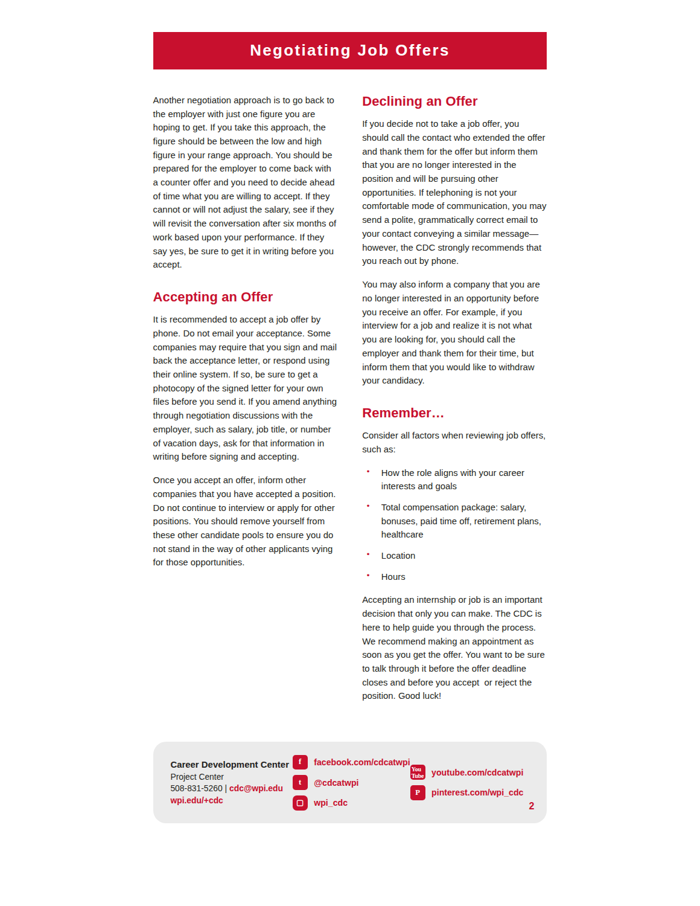Negotiating Job Offers
Another negotiation approach is to go back to the employer with just one figure you are hoping to get. If you take this approach, the figure should be between the low and high figure in your range approach. You should be prepared for the employer to come back with a counter offer and you need to decide ahead of time what you are willing to accept. If they cannot or will not adjust the salary, see if they will revisit the conversation after six months of work based upon your performance. If they say yes, be sure to get it in writing before you accept.
Accepting an Offer
It is recommended to accept a job offer by phone. Do not email your acceptance. Some companies may require that you sign and mail back the acceptance letter, or respond using their online system. If so, be sure to get a photocopy of the signed letter for your own files before you send it. If you amend anything through negotiation discussions with the employer, such as salary, job title, or number of vacation days, ask for that information in writing before signing and accepting.
Once you accept an offer, inform other companies that you have accepted a position. Do not continue to interview or apply for other positions. You should remove yourself from these other candidate pools to ensure you do not stand in the way of other applicants vying for those opportunities.
Declining an Offer
If you decide not to take a job offer, you should call the contact who extended the offer and thank them for the offer but inform them that you are no longer interested in the position and will be pursuing other opportunities. If telephoning is not your comfortable mode of communication, you may send a polite, grammatically correct email to your contact conveying a similar message—however, the CDC strongly recommends that you reach out by phone.
You may also inform a company that you are no longer interested in an opportunity before you receive an offer. For example, if you interview for a job and realize it is not what you are looking for, you should call the employer and thank them for their time, but inform them that you would like to withdraw your candidacy.
Remember…
Consider all factors when reviewing job offers, such as:
How the role aligns with your career interests and goals
Total compensation package: salary, bonuses, paid time off, retirement plans, healthcare
Location
Hours
Accepting an internship or job is an important decision that only you can make. The CDC is here to help guide you through the process. We recommend making an appointment as soon as you get the offer. You want to be sure to talk through it before the offer deadline closes and before you accept or reject the position. Good luck!
Career Development Center
Project Center
508-831-5260 | cdc@wpi.edu
wpi.edu/+cdc
ffacebook.com/cdcatwpi
t@cdcatwpi
▢wpi_cdc
You
Tube youtube.com/cdcatwpi
Ppinterest.com/wpi_cdc
2